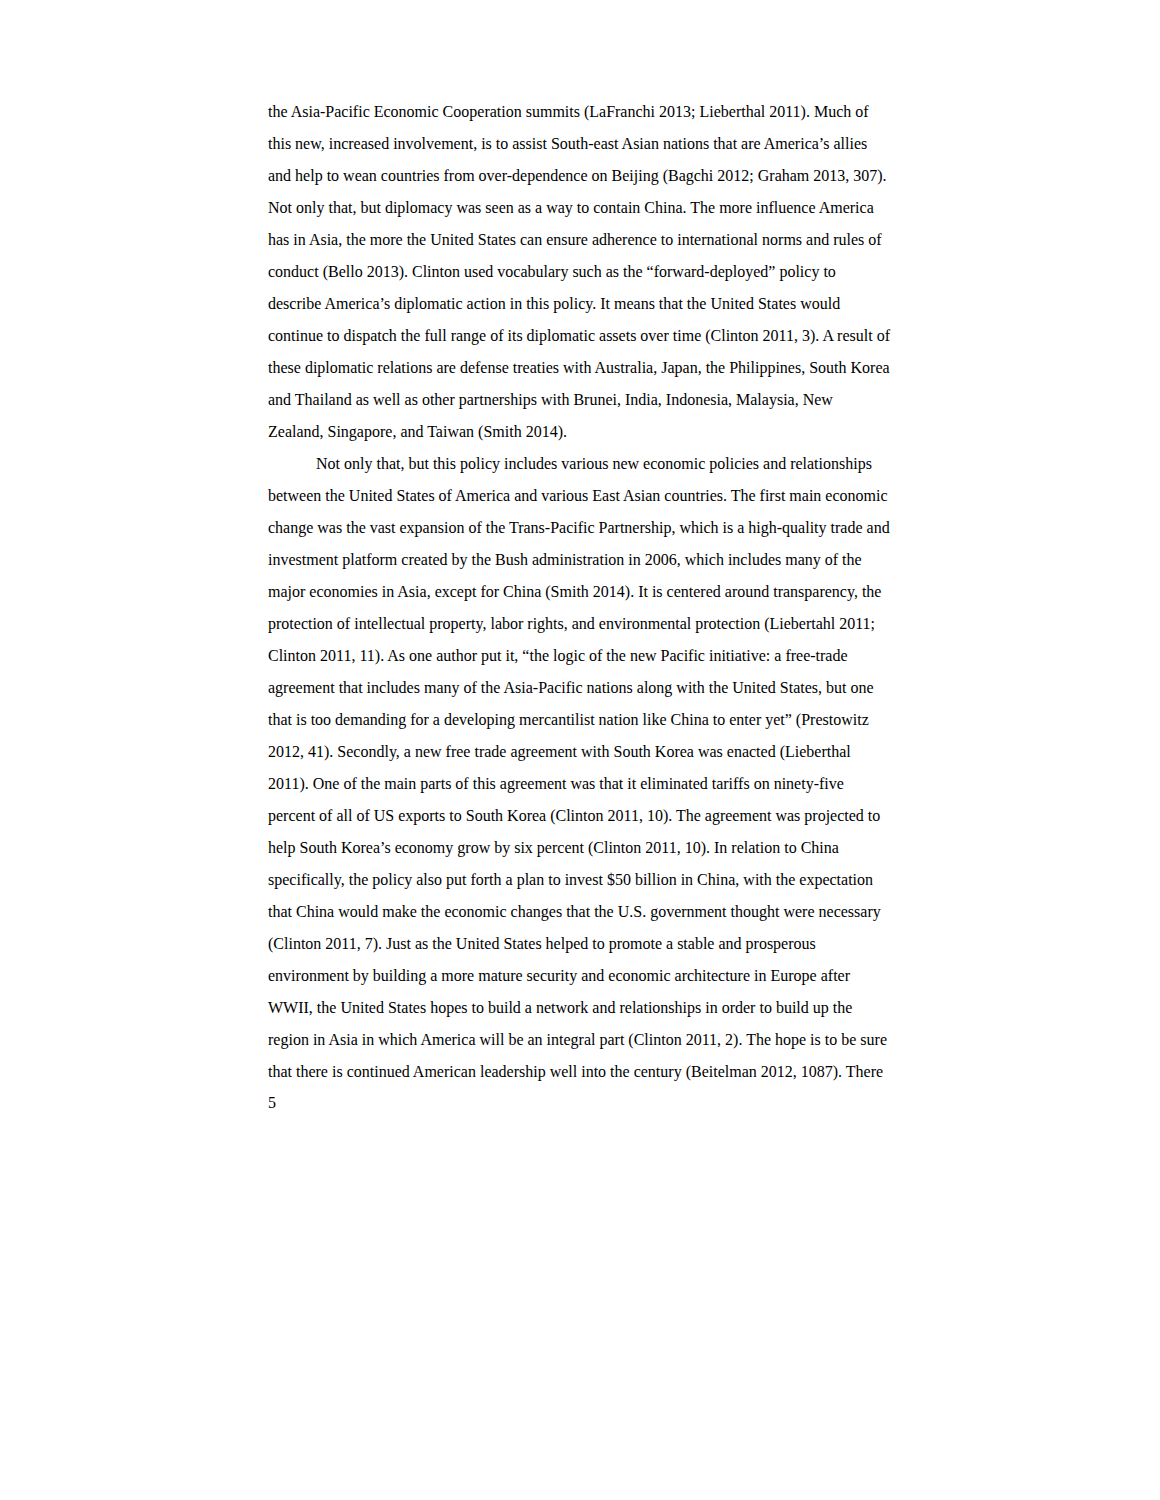the Asia-Pacific Economic Cooperation summits (LaFranchi 2013; Lieberthal 2011). Much of this new, increased involvement, is to assist South-east Asian nations that are America’s allies and help to wean countries from over-dependence on Beijing (Bagchi 2012; Graham 2013, 307). Not only that, but diplomacy was seen as a way to contain China. The more influence America has in Asia, the more the United States can ensure adherence to international norms and rules of conduct (Bello 2013). Clinton used vocabulary such as the “forward-deployed” policy to describe America’s diplomatic action in this policy. It means that the United States would continue to dispatch the full range of its diplomatic assets over time (Clinton 2011, 3). A result of these diplomatic relations are defense treaties with Australia, Japan, the Philippines, South Korea and Thailand as well as other partnerships with Brunei, India, Indonesia, Malaysia, New Zealand, Singapore, and Taiwan (Smith 2014).
Not only that, but this policy includes various new economic policies and relationships between the United States of America and various East Asian countries. The first main economic change was the vast expansion of the Trans-Pacific Partnership, which is a high-quality trade and investment platform created by the Bush administration in 2006, which includes many of the major economies in Asia, except for China (Smith 2014). It is centered around transparency, the protection of intellectual property, labor rights, and environmental protection (Liebertahl 2011; Clinton 2011, 11). As one author put it, “the logic of the new Pacific initiative: a free-trade agreement that includes many of the Asia-Pacific nations along with the United States, but one that is too demanding for a developing mercantilist nation like China to enter yet” (Prestowitz 2012, 41). Secondly, a new free trade agreement with South Korea was enacted (Lieberthal 2011). One of the main parts of this agreement was that it eliminated tariffs on ninety-five percent of all of US exports to South Korea (Clinton 2011, 10). The agreement was projected to help South Korea’s economy grow by six percent (Clinton 2011, 10). In relation to China specifically, the policy also put forth a plan to invest $50 billion in China, with the expectation that China would make the economic changes that the U.S. government thought were necessary (Clinton 2011, 7). Just as the United States helped to promote a stable and prosperous environment by building a more mature security and economic architecture in Europe after WWII, the United States hopes to build a network and relationships in order to build up the region in Asia in which America will be an integral part (Clinton 2011, 2). The hope is to be sure that there is continued American leadership well into the century (Beitelman 2012, 1087). There
5